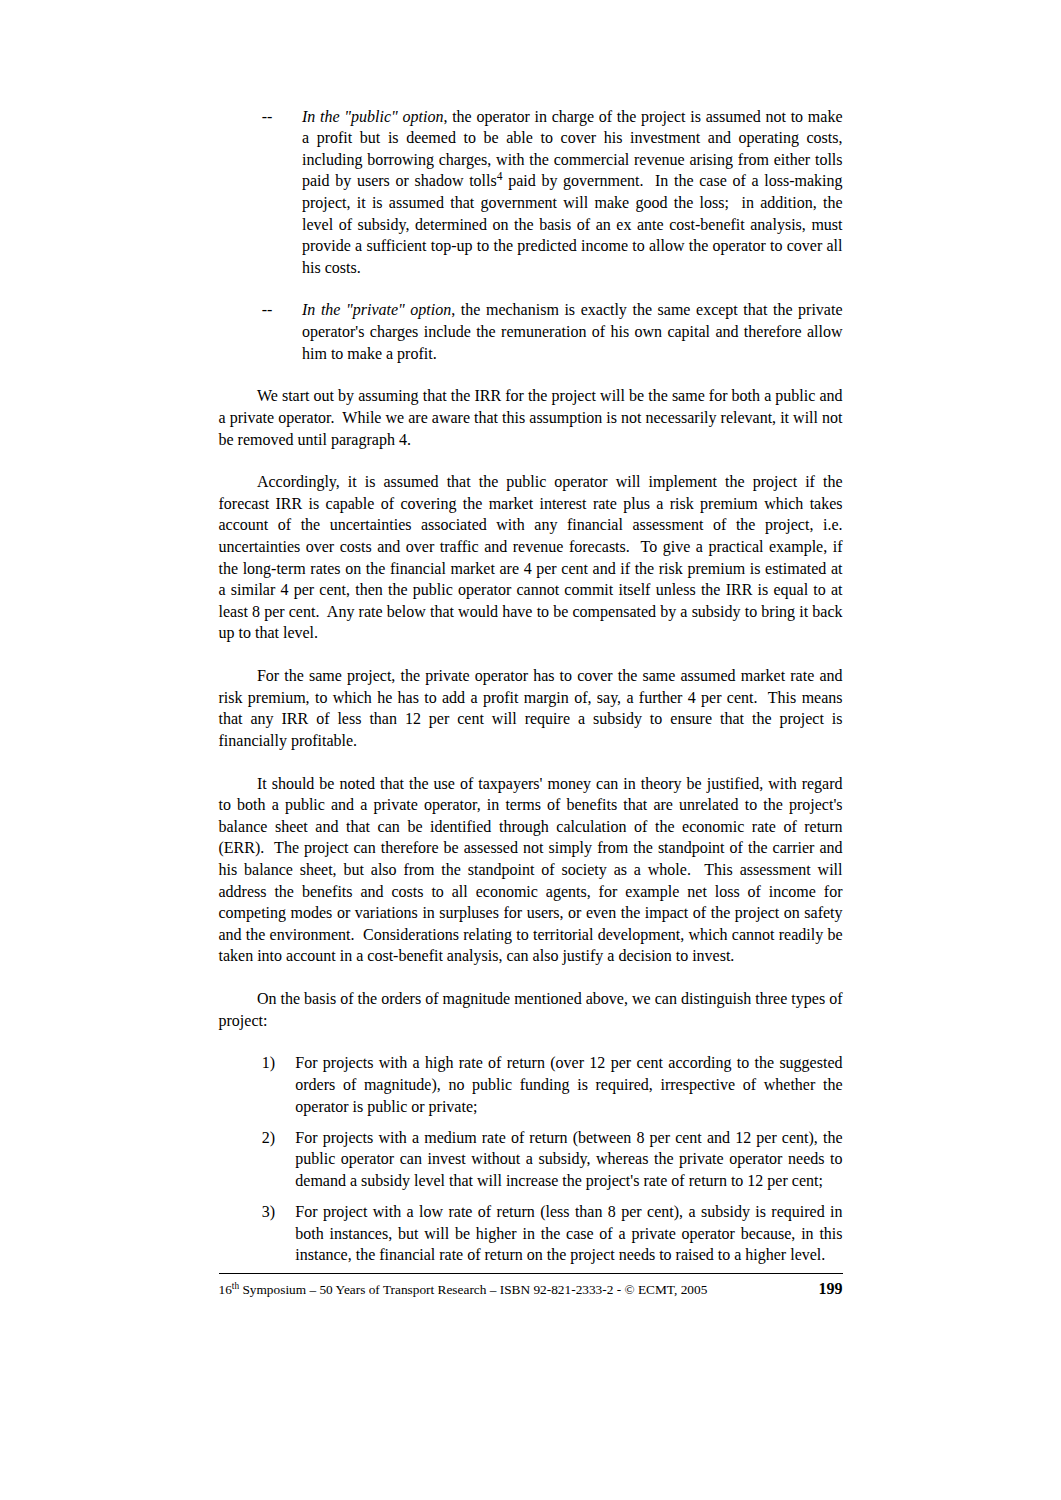--
In the "public" option, the operator in charge of the project is assumed not to make a profit but is deemed to be able to cover his investment and operating costs, including borrowing charges, with the commercial revenue arising from either tolls paid by users or shadow tolls4 paid by government. In the case of a loss-making project, it is assumed that government will make good the loss; in addition, the level of subsidy, determined on the basis of an ex ante cost-benefit analysis, must provide a sufficient top-up to the predicted income to allow the operator to cover all his costs.
--
In the "private" option, the mechanism is exactly the same except that the private operator's charges include the remuneration of his own capital and therefore allow him to make a profit.
We start out by assuming that the IRR for the project will be the same for both a public and a private operator. While we are aware that this assumption is not necessarily relevant, it will not be removed until paragraph 4.
Accordingly, it is assumed that the public operator will implement the project if the forecast IRR is capable of covering the market interest rate plus a risk premium which takes account of the uncertainties associated with any financial assessment of the project, i.e. uncertainties over costs and over traffic and revenue forecasts. To give a practical example, if the long-term rates on the financial market are 4 per cent and if the risk premium is estimated at a similar 4 per cent, then the public operator cannot commit itself unless the IRR is equal to at least 8 per cent. Any rate below that would have to be compensated by a subsidy to bring it back up to that level.
For the same project, the private operator has to cover the same assumed market rate and risk premium, to which he has to add a profit margin of, say, a further 4 per cent. This means that any IRR of less than 12 per cent will require a subsidy to ensure that the project is financially profitable.
It should be noted that the use of taxpayers' money can in theory be justified, with regard to both a public and a private operator, in terms of benefits that are unrelated to the project's balance sheet and that can be identified through calculation of the economic rate of return (ERR). The project can therefore be assessed not simply from the standpoint of the carrier and his balance sheet, but also from the standpoint of society as a whole. This assessment will address the benefits and costs to all economic agents, for example net loss of income for competing modes or variations in surpluses for users, or even the impact of the project on safety and the environment. Considerations relating to territorial development, which cannot readily be taken into account in a cost-benefit analysis, can also justify a decision to invest.
On the basis of the orders of magnitude mentioned above, we can distinguish three types of project:
1) For projects with a high rate of return (over 12 per cent according to the suggested orders of magnitude), no public funding is required, irrespective of whether the operator is public or private;
2) For projects with a medium rate of return (between 8 per cent and 12 per cent), the public operator can invest without a subsidy, whereas the private operator needs to demand a subsidy level that will increase the project's rate of return to 12 per cent;
3) For project with a low rate of return (less than 8 per cent), a subsidy is required in both instances, but will be higher in the case of a private operator because, in this instance, the financial rate of return on the project needs to raised to a higher level.
16th Symposium – 50 Years of Transport Research – ISBN 92-821-2333-2 - © ECMT, 2005
199